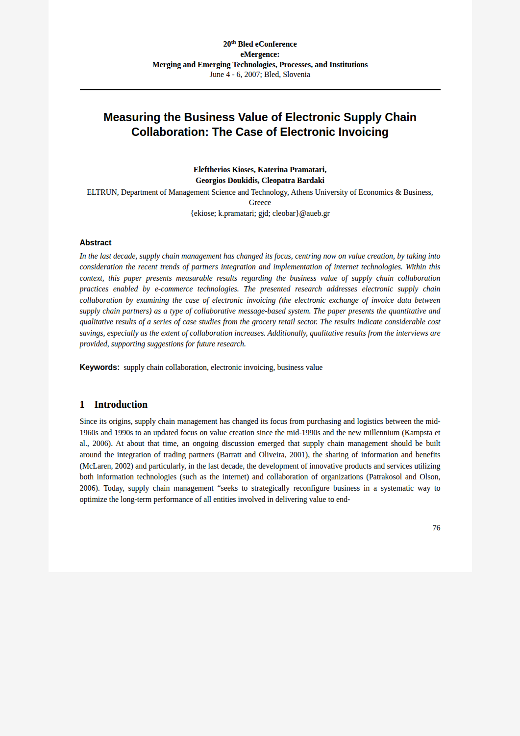20th Bled eConference
eMergence:
Merging and Emerging Technologies, Processes, and Institutions
June 4 - 6, 2007; Bled, Slovenia
Measuring the Business Value of Electronic Supply Chain Collaboration: The Case of Electronic Invoicing
Eleftherios Kioses, Katerina Pramatari,
Georgios Doukidis, Cleopatra Bardaki
ELTRUN, Department of Management Science and Technology, Athens University of Economics & Business, Greece
{ekiose; k.pramatari; gjd; cleobar}@aueb.gr
Abstract
In the last decade, supply chain management has changed its focus, centring now on value creation, by taking into consideration the recent trends of partners integration and implementation of internet technologies. Within this context, this paper presents measurable results regarding the business value of supply chain collaboration practices enabled by e-commerce technologies. The presented research addresses electronic supply chain collaboration by examining the case of electronic invoicing (the electronic exchange of invoice data between supply chain partners) as a type of collaborative message-based system. The paper presents the quantitative and qualitative results of a series of case studies from the grocery retail sector. The results indicate considerable cost savings, especially as the extent of collaboration increases. Additionally, qualitative results from the interviews are provided, supporting suggestions for future research.
Keywords: supply chain collaboration, electronic invoicing, business value
1 Introduction
Since its origins, supply chain management has changed its focus from purchasing and logistics between the mid-1960s and 1990s to an updated focus on value creation since the mid-1990s and the new millennium (Kampsta et al., 2006). At about that time, an ongoing discussion emerged that supply chain management should be built around the integration of trading partners (Barratt and Oliveira, 2001), the sharing of information and benefits (McLaren, 2002) and particularly, in the last decade, the development of innovative products and services utilizing both information technologies (such as the internet) and collaboration of organizations (Patrakosol and Olson, 2006). Today, supply chain management “seeks to strategically reconfigure business in a systematic way to optimize the long-term performance of all entities involved in delivering value to end-
76